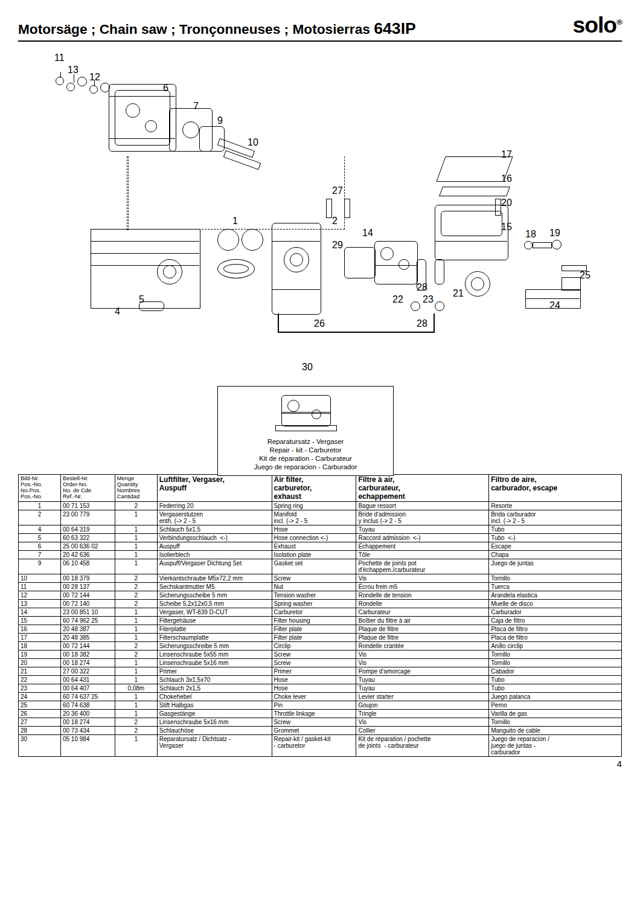Motorsäge ; Chain saw ; Tronçonneuses ; Motosierras 643IP
solo®
11 13 12 6 7 9 10 17 16 20 15 18 19 27 1 2 29 14 25 28 22 23 21 24 5 4 26 28 30
Reparatursatz - Vergaser
Repair - kit - Carburetor
Kit de réparation - Carburateur
Juego de reparacion - Carburador
| Bild-Nr. Pos.-No. No.Pos. Pos.-No. | Bestell-Nr. Order-No. No. de Cde Ref.-Nr. | Menge Quantity Nombres Cantidad | Luftfilter, Vergaser, Auspuff | Air filter, carburetor, exhaust | Filtre à air, carburateur, echappement | Filtro de aire, carburador, escape |
| --- | --- | --- | --- | --- | --- | --- |
| 1 | 00 71 153 | 2 | Federring 20 | Spring ring | Bague ressort | Resorte |
| 2 | 23 00 779 | 1 | Vergaserstutzen enth. (-> 2 - 5 | Manifold incl. (-> 2 - 5 | Bride d'admission y inclus (-> 2 - 5 | Brida carburador incl. (-> 2 - 5 |
| 4 | 00 64 319 | 1 | Schlauch 5x1,5 | Hose | Tuyau | Tubo |
| 5 | 60 63 322 | 1 | Verbindungsschlauch <-) | Hose connection <-) | Raccord admission <-) | Tubo <-) |
| 6 | 25 00 636 02 | 1 | Auspuff | Exhaust | Échappement | Escape |
| 7 | 20 42 636 | 1 | Isolierblech | Isolation plate | Tôle | Chapa |
| 9 | 06 10 458 | 1 | Auspuff/Vergaser Dichtung Set | Gasket set | Pochette de joints pot d'échappem./carburateur | Juego de juntas |
| 10 | 00 18 379 | 2 | Vierkantschraube M5x72,2 mm | Screw | Vis | Tornillo |
| 11 | 00 28 137 | 2 | Sechskantmutter M5 | Nut | Écrou frein m5 | Tuerca |
| 12 | 00 72 144 | 2 | Sicherungsscheibe 5 mm | Tension washer | Rondelle de tension | Arandela elastica |
| 13 | 00 72 140 | 2 | Scheibe 5,2x12x0,5 mm | Spring washer | Rondelle | Muelle de disco |
| 14 | 23 00 851 10 | 1 | Vergaser, WT-839 D-CUT | Carburetor | Carburateur | Carburador |
| 15 | 60 74 962 25 | 1 | Filtergehäuse | Filter housing | Boîtier du filtre à air | Caja de filtro |
| 16 | 20 48 387 | 1 | Fiterplatte | Filter plate | Plaque de filtre | Placa de filtro |
| 17 | 20 48 385 | 1 | Filterschaumplatte | Filter plate | Plaque de filtre | Placa de filtro |
| 18 | 00 72 144 | 2 | Sicherungsschreibe 5 mm | Circlip | Rondelle crantée | Anillo circlip |
| 19 | 00 18 382 | 2 | Linsenschraube 5x55 mm | Screw | Vis | Tornillo |
| 20 | 00 18 274 | 1 | Linsenschraube 5x16 mm | Screw | Vis | Tornillo |
| 21 | 27 00 322 | 1 | Primer | Primer | Pompe d'amorcage | Cabador |
| 22 | 00 64 431 | 1 | Schlauch 3x1,5x70 | Hose | Tuyau | Tubo |
| 23 | 00 64 407 | 0,08m | Schlauch 2x1,5 | Hose | Tuyau | Tubo |
| 24 | 60 74 637 25 | 1 | Chokehebel | Choke lever | Levier starter | Juego palanca |
| 25 | 60 74 638 | 1 | Stift Halbgas | Pin | Goujon | Perno |
| 26 | 20 36 400 | 1 | Gasgestänge | Throttle linkage | Tringle | Varilla de gas |
| 27 | 00 18 274 | 2 | Linsenschraube 5x16 mm | Screw | Vis | Tornillo |
| 28 | 00 73 434 | 2 | Schlauchöse | Grommet | Collier | Manguito de cable |
| 30 | 05 10 984 | 1 | Reparatursatz / Dichtsatz - Vergaser | Repair-kit / gasket-kit - carburetor | Kit de réparation / pochette de joints - carburateur | Juego de reparacion / juego de juntas - carburador |
4